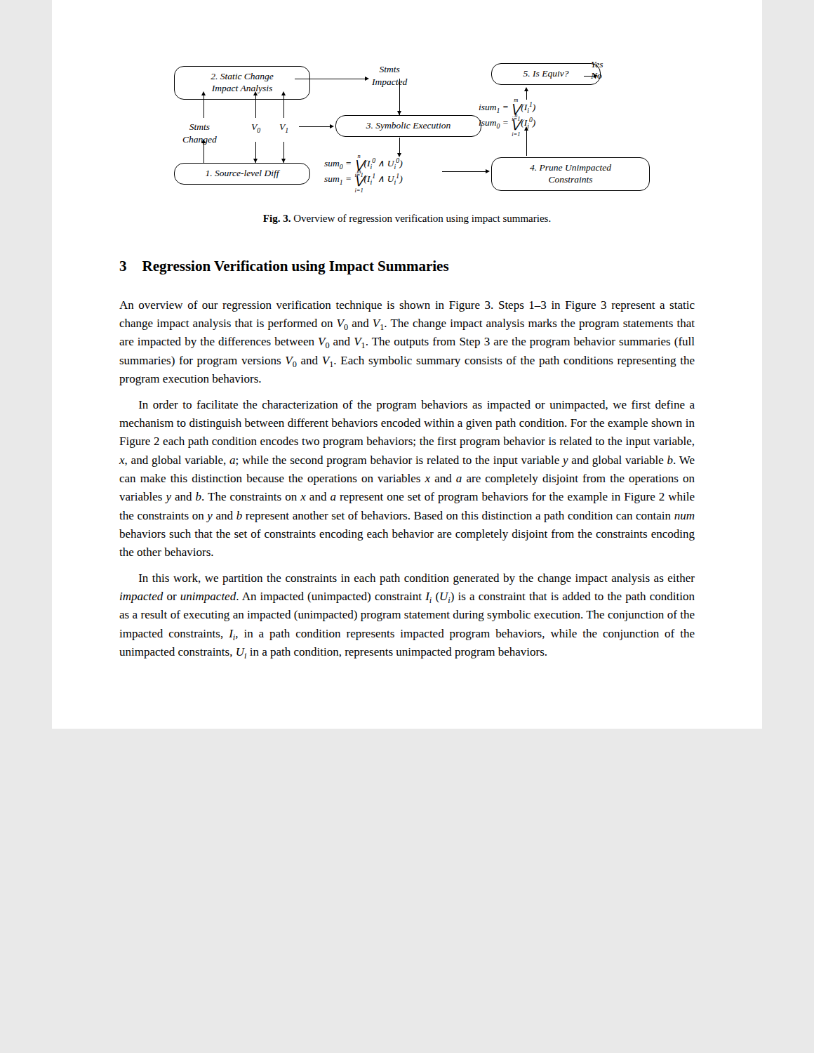2. Static Change
Impact Analysis
1. Source-level Diff
3. Symbolic Execution
5. Is Equiv?
4. Prune Unimpacted
Constraints
Stmts
Impacted
Stmts
Changed
V0
V1
sum0 = ⋁ni=1(Ii0 ∧ Ui0)
sum1 = ⋁mi=1(Ii1 ∧ Ui1)
isum1 = ⋁mi=1(Ii1)
isum0 = ⋁ni=1(Ii0)
Yes
No
Fig. 3. Overview of regression verification using impact summaries.
3 Regression Verification using Impact Summaries
An overview of our regression verification technique is shown in Figure 3. Steps 1–3 in Figure 3 represent a static change impact analysis that is performed on V0 and V1. The change impact analysis marks the program statements that are impacted by the differences between V0 and V1. The outputs from Step 3 are the program behavior summaries (full summaries) for program versions V0 and V1. Each symbolic summary consists of the path conditions representing the program execution behaviors.
In order to facilitate the characterization of the program behaviors as impacted or unimpacted, we first define a mechanism to distinguish between different behaviors encoded within a given path condition. For the example shown in Figure 2 each path condition encodes two program behaviors; the first program behavior is related to the input variable, x, and global variable, a; while the second program behavior is related to the input variable y and global variable b. We can make this distinction because the operations on variables x and a are completely disjoint from the operations on variables y and b. The constraints on x and a represent one set of program behaviors for the example in Figure 2 while the constraints on y and b represent another set of behaviors. Based on this distinction a path condition can contain num behaviors such that the set of constraints encoding each behavior are completely disjoint from the constraints encoding the other behaviors.
In this work, we partition the constraints in each path condition generated by the change impact analysis as either impacted or unimpacted. An impacted (unimpacted) constraint Ii (Ui) is a constraint that is added to the path condition as a result of executing an impacted (unimpacted) program statement during symbolic execution. The conjunction of the impacted constraints, Ii, in a path condition represents impacted program behaviors, while the conjunction of the unimpacted constraints, Ui in a path condition, represents unimpacted program behaviors.